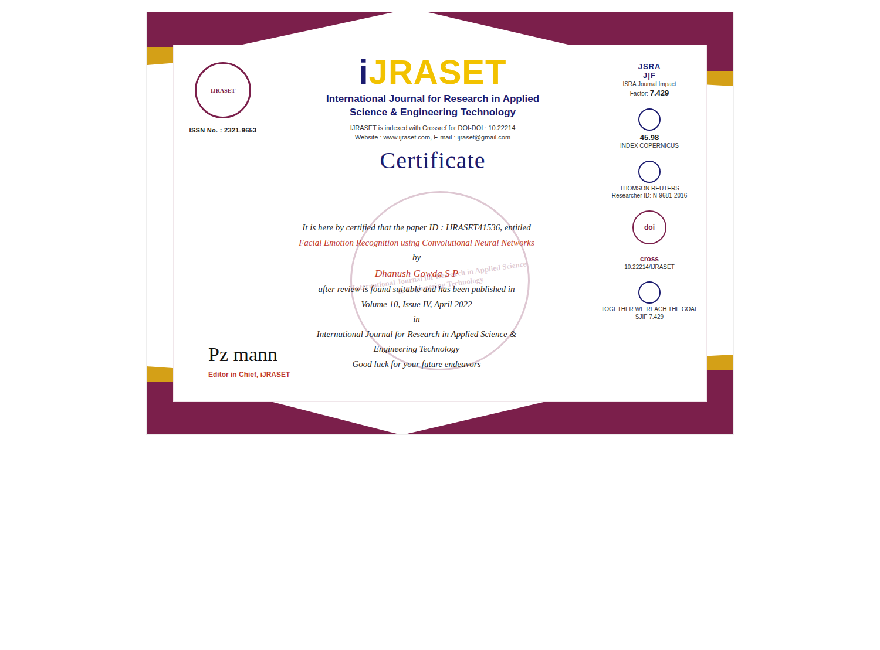IJRASET
ISSN No. : 2321-9653
iJRASET
International Journal for Research in Applied
Science & Engineering Technology
IJRASET is indexed with Crossref for DOI-DOI : 10.22214
Website : www.ijraset.com, E-mail : ijraset@gmail.com
Certificate
JSRA
J|F
ISRA Journal Impact
Factor: 7.429
45.98
INDEX COPERNICUS
THOMSON REUTERS
Researcher ID: N-9681-2016
doi
cross
10.22214/IJRASET
TOGETHER WE REACH THE GOAL
SJIF 7.429
International Journal for Research in Applied Science & Engineering Technology
It is here by certified that the paper ID : IJRASET41536, entitled
Facial Emotion Recognition using Convolutional Neural Networks
by
Dhanush Gowda S P
after review is found suitable and has been published in
Volume 10, Issue IV, April 2022
in
International Journal for Research in Applied Science &
Engineering Technology
Good luck for your future endeavors
Pz mann
Editor in Chief, iJRASET